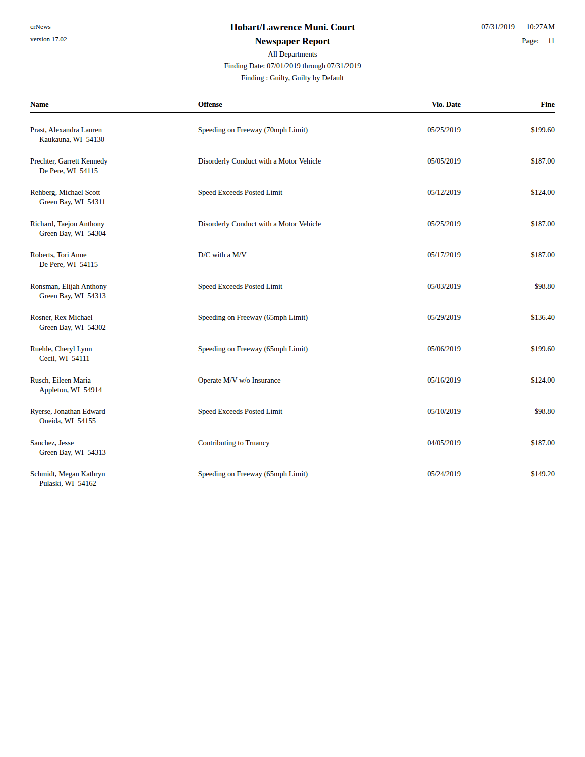| crNews version 17.02 | Hobart/Lawrence Muni. Court Newspaper Report All Departments Finding Date: 07/01/2019 through 07/31/2019 Finding : Guilty, Guilty by Default | 07/31/2019 10:27AM Page: 11 |
| Name | Offense | Vio. Date | Fine |
| --- | --- | --- | --- |
| Prast, Alexandra Lauren | Speeding on Freeway (70mph Limit) | 05/25/2019 | $199.60 |
| Kaukauna, WI 54130 | | | |
| Prechter, Garrett Kennedy | Disorderly Conduct with a Motor Vehicle | 05/05/2019 | $187.00 |
| De Pere, WI 54115 | | | |
| Rehberg, Michael Scott | Speed Exceeds Posted Limit | 05/12/2019 | $124.00 |
| Green Bay, WI 54311 | | | |
| Richard, Taejon Anthony | Disorderly Conduct with a Motor Vehicle | 05/25/2019 | $187.00 |
| Green Bay, WI 54304 | | | |
| Roberts, Tori Anne | D/C with a M/V | 05/17/2019 | $187.00 |
| De Pere, WI 54115 | | | |
| Ronsman, Elijah Anthony | Speed Exceeds Posted Limit | 05/03/2019 | $98.80 |
| Green Bay, WI 54313 | | | |
| Rosner, Rex Michael | Speeding on Freeway (65mph Limit) | 05/29/2019 | $136.40 |
| Green Bay, WI 54302 | | | |
| Ruehle, Cheryl Lynn | Speeding on Freeway (65mph Limit) | 05/06/2019 | $199.60 |
| Cecil, WI 54111 | | | |
| Rusch, Eileen Maria | Operate M/V w/o Insurance | 05/16/2019 | $124.00 |
| Appleton, WI 54914 | | | |
| Ryerse, Jonathan Edward | Speed Exceeds Posted Limit | 05/10/2019 | $98.80 |
| Oneida, WI 54155 | | | |
| Sanchez, Jesse | Contributing to Truancy | 04/05/2019 | $187.00 |
| Green Bay, WI 54313 | | | |
| Schmidt, Megan Kathryn | Speeding on Freeway (65mph Limit) | 05/24/2019 | $149.20 |
| Pulaski, WI 54162 | | | |